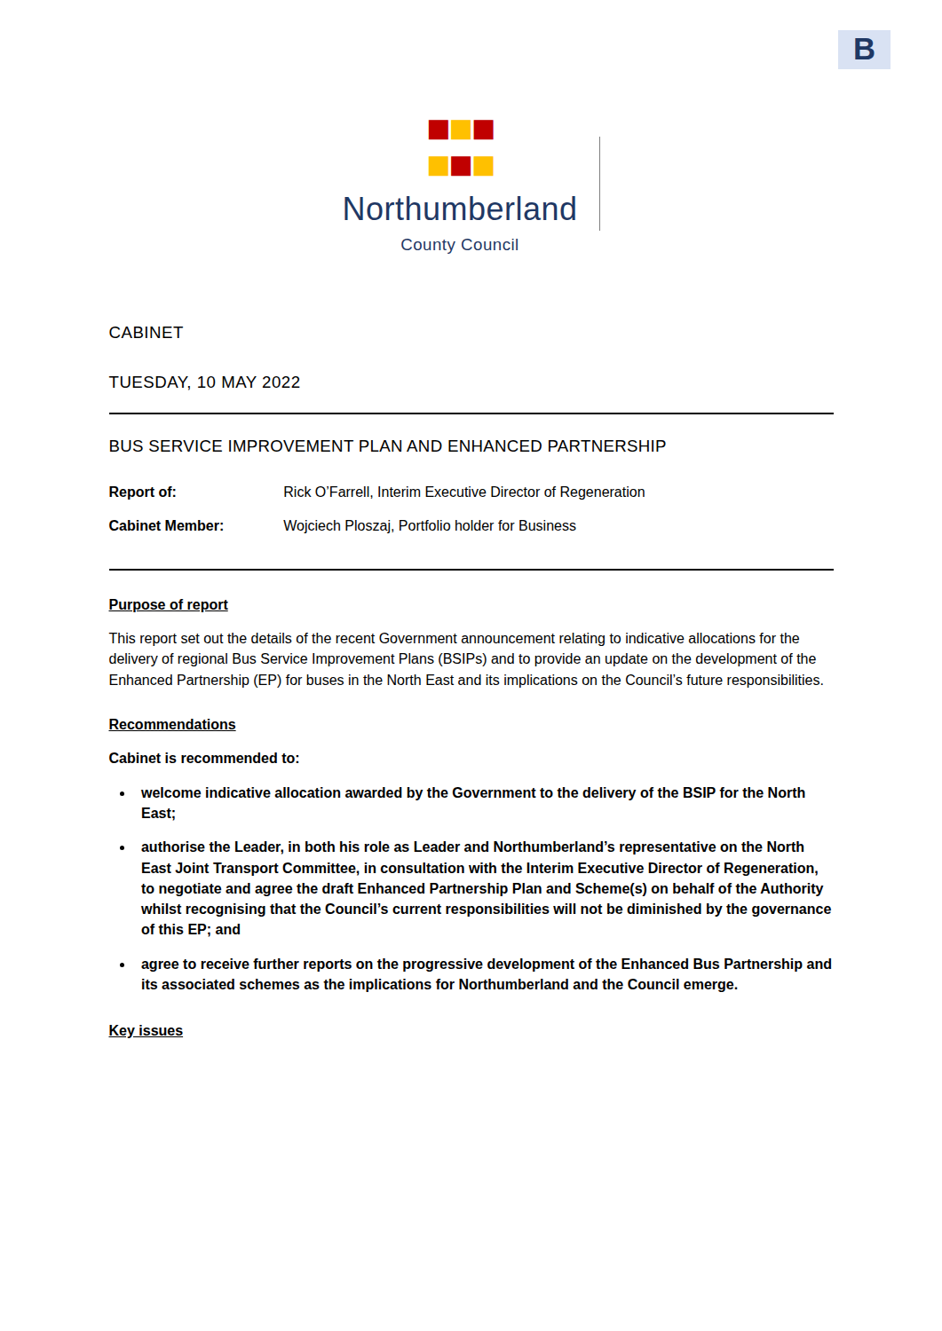B
■■■
■■■
Northumberland
County Council
CABINET
TUESDAY, 10 MAY 2022
BUS SERVICE IMPROVEMENT PLAN AND ENHANCED PARTNERSHIP
| Report of: | Rick O’Farrell, Interim Executive Director of Regeneration |
| Cabinet Member: | Wojciech Ploszaj, Portfolio holder for Business |
Purpose of report
This report set out the details of the recent Government announcement relating to indicative allocations for the delivery of regional Bus Service Improvement Plans (BSIPs) and to provide an update on the development of the Enhanced Partnership (EP) for buses in the North East and its implications on the Council’s future responsibilities.
Recommendations
Cabinet is recommended to:
welcome indicative allocation awarded by the Government to the delivery of the BSIP for the North East;
authorise the Leader, in both his role as Leader and Northumberland’s representative on the North East Joint Transport Committee, in consultation with the Interim Executive Director of Regeneration, to negotiate and agree the draft Enhanced Partnership Plan and Scheme(s) on behalf of the Authority whilst recognising that the Council’s current responsibilities will not be diminished by the governance of this EP; and
agree to receive further reports on the progressive development of the Enhanced Bus Partnership and its associated schemes as the implications for Northumberland and the Council emerge.
Key issues